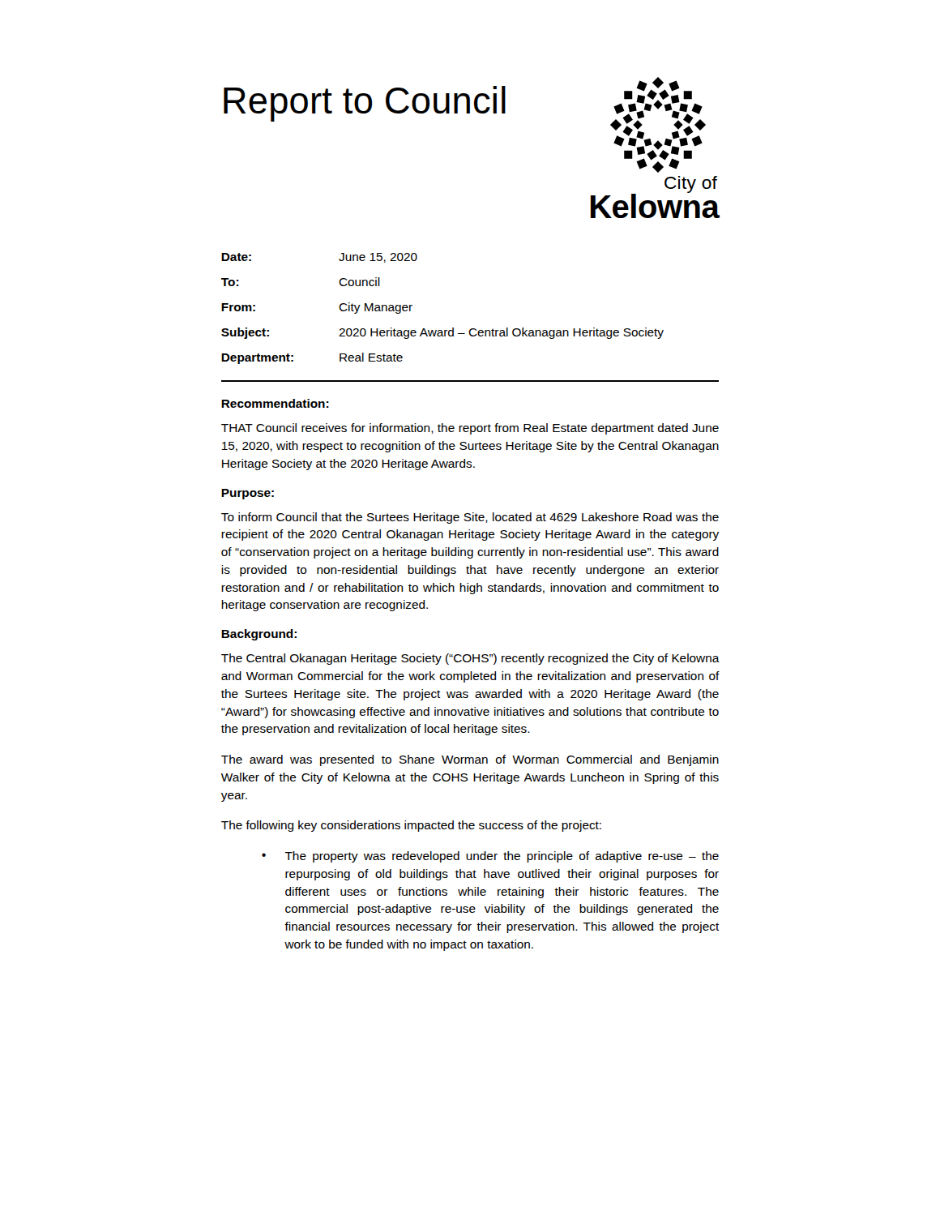Report to Council
City of Kelowna
| Date: | June 15, 2020 |
| To: | Council |
| From: | City Manager |
| Subject: | 2020 Heritage Award – Central Okanagan Heritage Society |
| Department: | Real Estate |
Recommendation:
THAT Council receives for information, the report from Real Estate department dated June 15, 2020, with respect to recognition of the Surtees Heritage Site by the Central Okanagan Heritage Society at the 2020 Heritage Awards.
Purpose:
To inform Council that the Surtees Heritage Site, located at 4629 Lakeshore Road was the recipient of the 2020 Central Okanagan Heritage Society Heritage Award in the category of “conservation project on a heritage building currently in non-residential use”. This award is provided to non-residential buildings that have recently undergone an exterior restoration and / or rehabilitation to which high standards, innovation and commitment to heritage conservation are recognized.
Background:
The Central Okanagan Heritage Society (“COHS”) recently recognized the City of Kelowna and Worman Commercial for the work completed in the revitalization and preservation of the Surtees Heritage site. The project was awarded with a 2020 Heritage Award (the “Award”) for showcasing effective and innovative initiatives and solutions that contribute to the preservation and revitalization of local heritage sites.
The award was presented to Shane Worman of Worman Commercial and Benjamin Walker of the City of Kelowna at the COHS Heritage Awards Luncheon in Spring of this year.
The following key considerations impacted the success of the project:
The property was redeveloped under the principle of adaptive re-use – the repurposing of old buildings that have outlived their original purposes for different uses or functions while retaining their historic features. The commercial post-adaptive re-use viability of the buildings generated the financial resources necessary for their preservation. This allowed the project work to be funded with no impact on taxation.